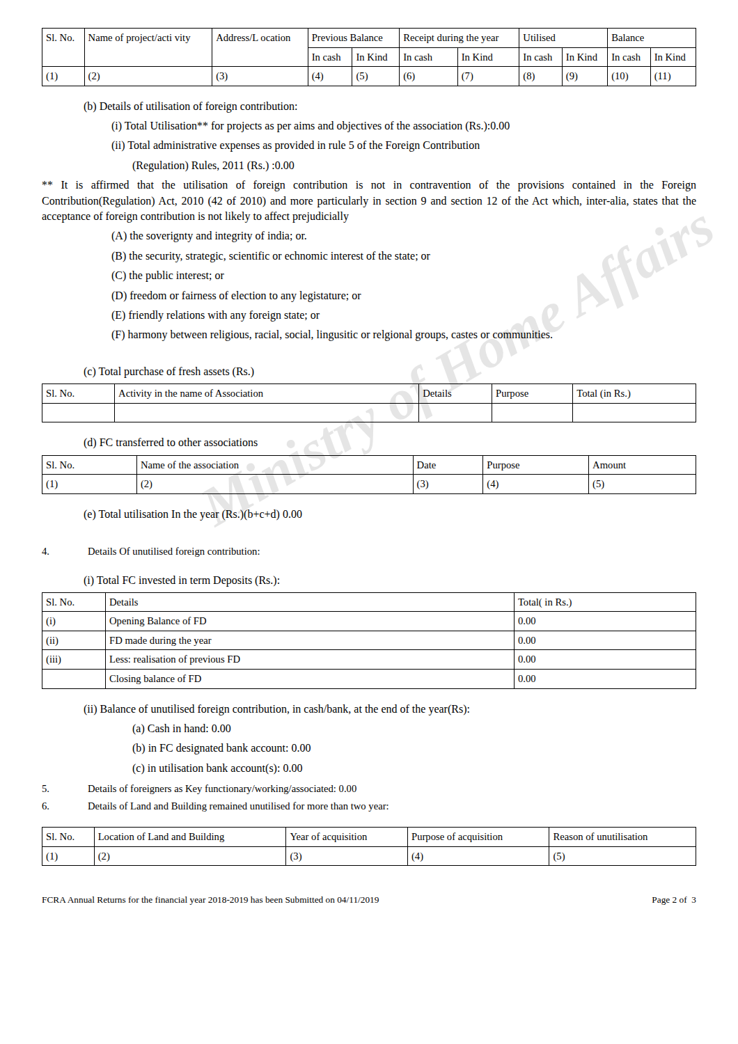Ministry of Home Affairs
| Sl. No. | Name of project/acti vity | Address/L ocation | Previous Balance | Receipt during the year | Utilised | Balance |
| In cash | In Kind | In cash | In Kind | In cash | In Kind | In cash | In Kind |
| (1) | (2) | (3) | (4) | (5) | (6) | (7) | (8) | (9) | (10) | (11) |
(b) Details of utilisation of foreign contribution:
(i) Total Utilisation** for projects as per aims and objectives of the association (Rs.):0.00
(ii) Total administrative expenses as provided in rule 5 of the Foreign Contribution
(Regulation) Rules, 2011 (Rs.) :0.00
** It is affirmed that the utilisation of foreign contribution is not in contravention of the provisions contained in the Foreign Contribution(Regulation) Act, 2010 (42 of 2010) and more particularly in section 9 and section 12 of the Act which, inter-alia, states that the acceptance of foreign contribution is not likely to affect prejudicially
(A) the soverignty and integrity of india; or.
(B) the security, strategic, scientific or echnomic interest of the state; or
(C) the public interest; or
(D) freedom or fairness of election to any legistature; or
(E) friendly relations with any foreign state; or
(F) harmony between religious, racial, social, lingusitic or relgional groups, castes or communities.
(c) Total purchase of fresh assets (Rs.)
| Sl. No. | Activity in the name of Association | Details | Purpose | Total (in Rs.) |
(d) FC transferred to other associations
| Sl. No. | Name of the association | Date | Purpose | Amount |
| (1) | (2) | (3) | (4) | (5) |
(e) Total utilisation In the year (Rs.)(b+c+d) 0.00
| 4. | Details Of unutilised foreign contribution: |
(i) Total FC invested in term Deposits (Rs.):
| Sl. No. | Details | Total( in Rs.) |
| (i) | Opening Balance of FD | 0.00 |
| (ii) | FD made during the year | 0.00 |
| (iii) | Less: realisation of previous FD | 0.00 |
| | Closing balance of FD | 0.00 |
(ii) Balance of unutilised foreign contribution, in cash/bank, at the end of the year(Rs):
(a) Cash in hand: 0.00
(b) in FC designated bank account: 0.00
(c) in utilisation bank account(s): 0.00
| 5. | Details of foreigners as Key functionary/working/associated: 0.00 |
| 6. | Details of Land and Building remained unutilised for more than two year: |
| Sl. No. | Location of Land and Building | Year of acquisition | Purpose of acquisition | Reason of unutilisation |
| (1) | (2) | (3) | (4) | (5) |
FCRA Annual Returns for the financial year 2018-2019 has been Submitted on 04/11/2019 Page 2 of 3